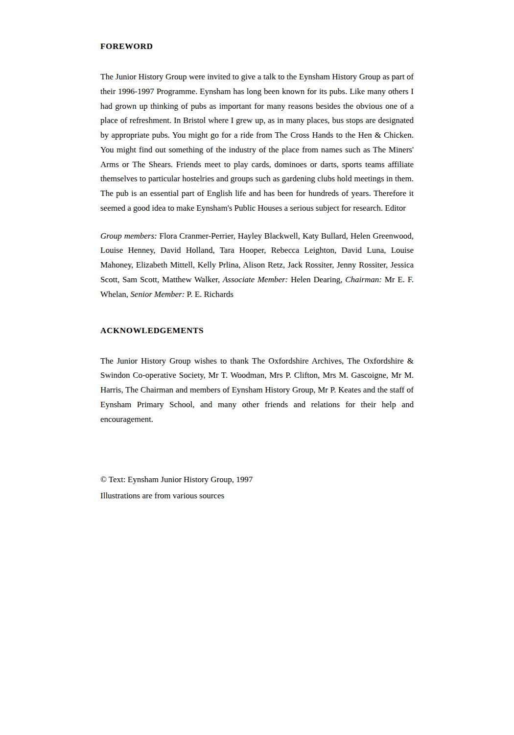Foreword
The Junior History Group were invited to give a talk to the Eynsham History Group as part of their 1996-1997 Programme. Eynsham has long been known for its pubs. Like many others I had grown up thinking of pubs as important for many reasons besides the obvious one of a place of refreshment. In Bristol where I grew up, as in many places, bus stops are designated by appropriate pubs. You might go for a ride from The Cross Hands to the Hen & Chicken. You might find out something of the industry of the place from names such as The Miners' Arms or The Shears. Friends meet to play cards, dominoes or darts, sports teams affiliate themselves to particular hostelries and groups such as gardening clubs hold meetings in them. The pub is an essential part of English life and has been for hundreds of years. Therefore it seemed a good idea to make Eynsham's Public Houses a serious subject for research. Editor
Group members: Flora Cranmer-Perrier, Hayley Blackwell, Katy Bullard, Helen Greenwood, Louise Henney, David Holland, Tara Hooper, Rebecca Leighton, David Luna, Louise Mahoney, Elizabeth Mittell, Kelly Prlina, Alison Retz, Jack Rossiter, Jenny Rossiter, Jessica Scott, Sam Scott, Matthew Walker, Associate Member: Helen Dearing, Chairman: Mr E. F. Whelan, Senior Member: P. E. Richards
Acknowledgements
The Junior History Group wishes to thank The Oxfordshire Archives, The Oxfordshire & Swindon Co-operative Society, Mr T. Woodman, Mrs P. Clifton, Mrs M. Gascoigne, Mr M. Harris, The Chairman and members of Eynsham History Group, Mr P. Keates and the staff of Eynsham Primary School, and many other friends and relations for their help and encouragement.
© Text: Eynsham Junior History Group, 1997
Illustrations are from various sources